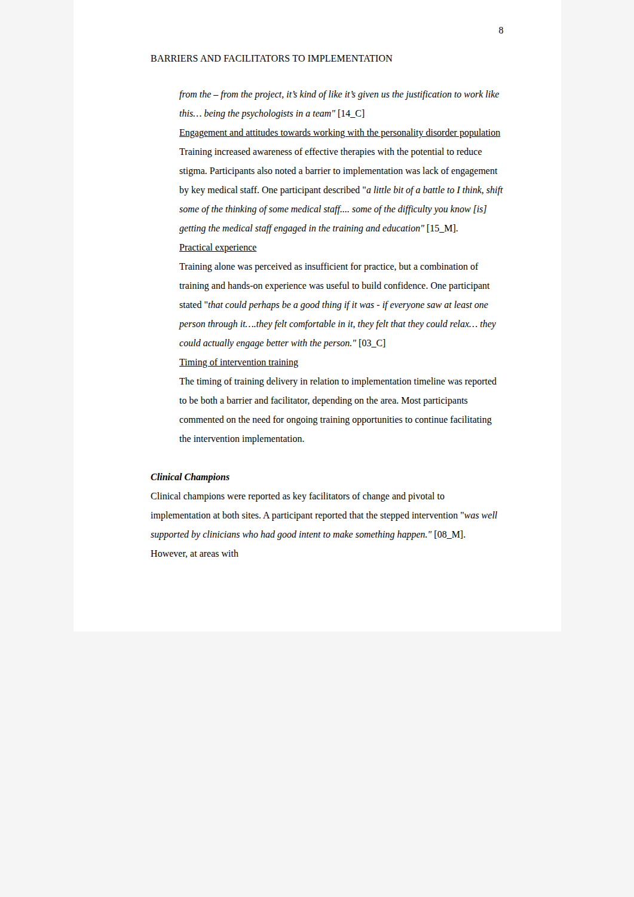8
Barriers and Facilitators to Implementation
from the – from the project, it’s kind of like it’s given us the justification to work like this… being the psychologists in a team" [14_C]
Engagement and attitudes towards working with the personality disorder population
Training increased awareness of effective therapies with the potential to reduce stigma. Participants also noted a barrier to implementation was lack of engagement by key medical staff. One participant described "a little bit of a battle to I think, shift some of the thinking of some medical staff.... some of the difficulty you know [is] getting the medical staff engaged in the training and education" [15_M].
Practical experience
Training alone was perceived as insufficient for practice, but a combination of training and hands-on experience was useful to build confidence. One participant stated "that could perhaps be a good thing if it was - if everyone saw at least one person through it….they felt comfortable in it, they felt that they could relax… they could actually engage better with the person." [03_C]
Timing of intervention training
The timing of training delivery in relation to implementation timeline was reported to be both a barrier and facilitator, depending on the area. Most participants commented on the need for ongoing training opportunities to continue facilitating the intervention implementation.
Clinical Champions
Clinical champions were reported as key facilitators of change and pivotal to implementation at both sites. A participant reported that the stepped intervention "was well supported by clinicians who had good intent to make something happen." [08_M]. However, at areas with